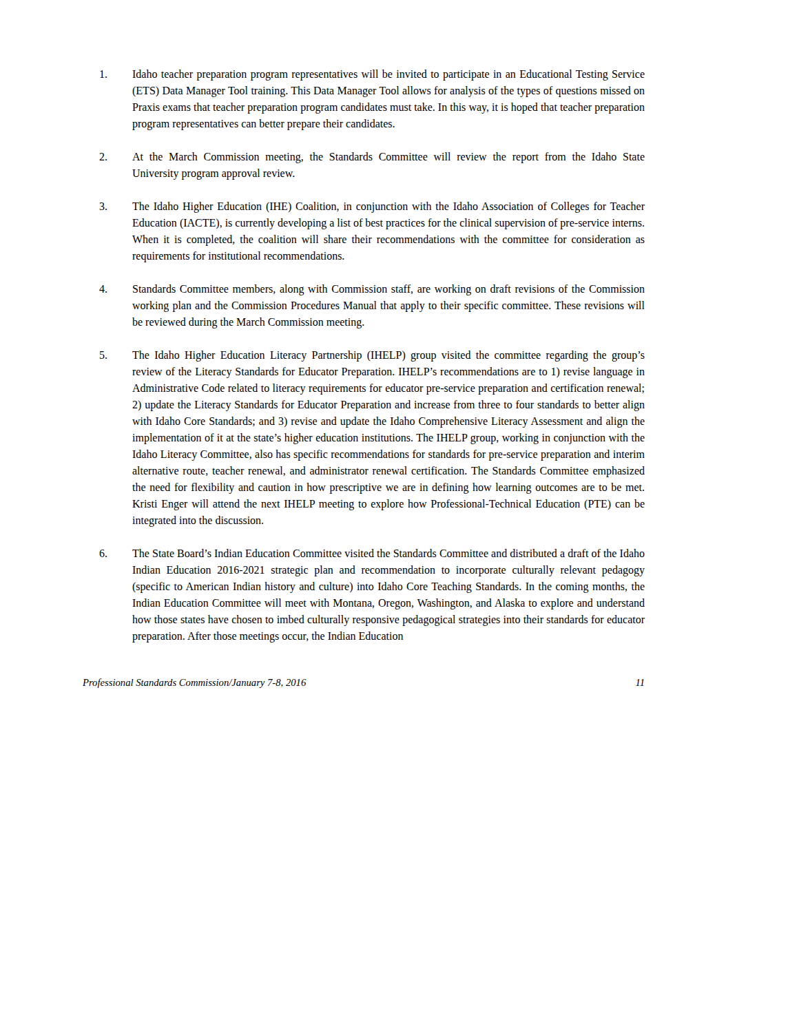1. Idaho teacher preparation program representatives will be invited to participate in an Educational Testing Service (ETS) Data Manager Tool training. This Data Manager Tool allows for analysis of the types of questions missed on Praxis exams that teacher preparation program candidates must take. In this way, it is hoped that teacher preparation program representatives can better prepare their candidates.
2. At the March Commission meeting, the Standards Committee will review the report from the Idaho State University program approval review.
3. The Idaho Higher Education (IHE) Coalition, in conjunction with the Idaho Association of Colleges for Teacher Education (IACTE), is currently developing a list of best practices for the clinical supervision of pre-service interns. When it is completed, the coalition will share their recommendations with the committee for consideration as requirements for institutional recommendations.
4. Standards Committee members, along with Commission staff, are working on draft revisions of the Commission working plan and the Commission Procedures Manual that apply to their specific committee. These revisions will be reviewed during the March Commission meeting.
5. The Idaho Higher Education Literacy Partnership (IHELP) group visited the committee regarding the group’s review of the Literacy Standards for Educator Preparation. IHELP’s recommendations are to 1) revise language in Administrative Code related to literacy requirements for educator pre-service preparation and certification renewal; 2) update the Literacy Standards for Educator Preparation and increase from three to four standards to better align with Idaho Core Standards; and 3) revise and update the Idaho Comprehensive Literacy Assessment and align the implementation of it at the state’s higher education institutions. The IHELP group, working in conjunction with the Idaho Literacy Committee, also has specific recommendations for standards for pre-service preparation and interim alternative route, teacher renewal, and administrator renewal certification. The Standards Committee emphasized the need for flexibility and caution in how prescriptive we are in defining how learning outcomes are to be met. Kristi Enger will attend the next IHELP meeting to explore how Professional-Technical Education (PTE) can be integrated into the discussion.
6. The State Board’s Indian Education Committee visited the Standards Committee and distributed a draft of the Idaho Indian Education 2016-2021 strategic plan and recommendation to incorporate culturally relevant pedagogy (specific to American Indian history and culture) into Idaho Core Teaching Standards. In the coming months, the Indian Education Committee will meet with Montana, Oregon, Washington, and Alaska to explore and understand how those states have chosen to imbed culturally responsive pedagogical strategies into their standards for educator preparation. After those meetings occur, the Indian Education
Professional Standards Commission/January 7-8, 2016 11